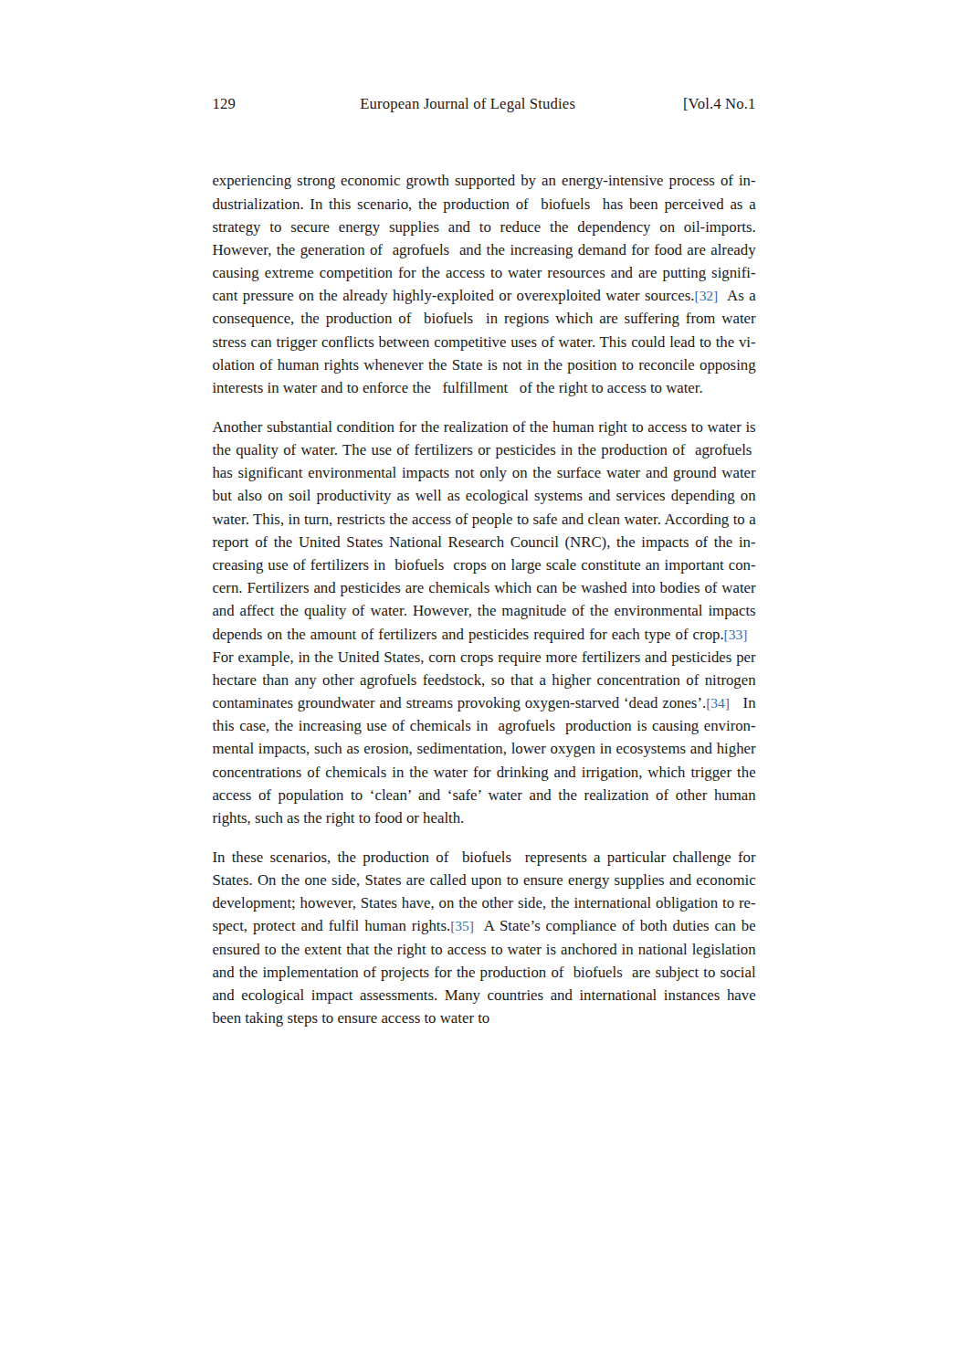129 European Journal of Legal Studies [Vol.4 No.1
experiencing strong economic growth supported by an energy-intensive process of industrialization. In this scenario, the production of biofuels has been perceived as a strategy to secure energy supplies and to reduce the dependency on oil-imports. However, the generation of agrofuels and the increasing demand for food are already causing extreme competition for the access to water resources and are putting significant pressure on the already highly-exploited or overexploited water sources.[32] As a consequence, the production of biofuels in regions which are suffering from water stress can trigger conflicts between competitive uses of water. This could lead to the violation of human rights whenever the State is not in the position to reconcile opposing interests in water and to enforce the fulfillment of the right to access to water.
Another substantial condition for the realization of the human right to access to water is the quality of water. The use of fertilizers or pesticides in the production of agrofuels has significant environmental impacts not only on the surface water and ground water but also on soil productivity as well as ecological systems and services depending on water. This, in turn, restricts the access of people to safe and clean water. According to a report of the United States National Research Council (NRC), the impacts of the increasing use of fertilizers in biofuels crops on large scale constitute an important concern. Fertilizers and pesticides are chemicals which can be washed into bodies of water and affect the quality of water. However, the magnitude of the environmental impacts depends on the amount of fertilizers and pesticides required for each type of crop.[33] For example, in the United States, corn crops require more fertilizers and pesticides per hectare than any other agrofuels feedstock, so that a higher concentration of nitrogen contaminates groundwater and streams provoking oxygen-starved ‘dead zones’.[34] In this case, the increasing use of chemicals in agrofuels production is causing environmental impacts, such as erosion, sedimentation, lower oxygen in ecosystems and higher concentrations of chemicals in the water for drinking and irrigation, which trigger the access of population to ‘clean’ and ‘safe’ water and the realization of other human rights, such as the right to food or health.
In these scenarios, the production of biofuels represents a particular challenge for States. On the one side, States are called upon to ensure energy supplies and economic development; however, States have, on the other side, the international obligation to respect, protect and fulfil human rights.[35] A State’s compliance of both duties can be ensured to the extent that the right to access to water is anchored in national legislation and the implementation of projects for the production of biofuels are subject to social and ecological impact assessments. Many countries and international instances have been taking steps to ensure access to water to